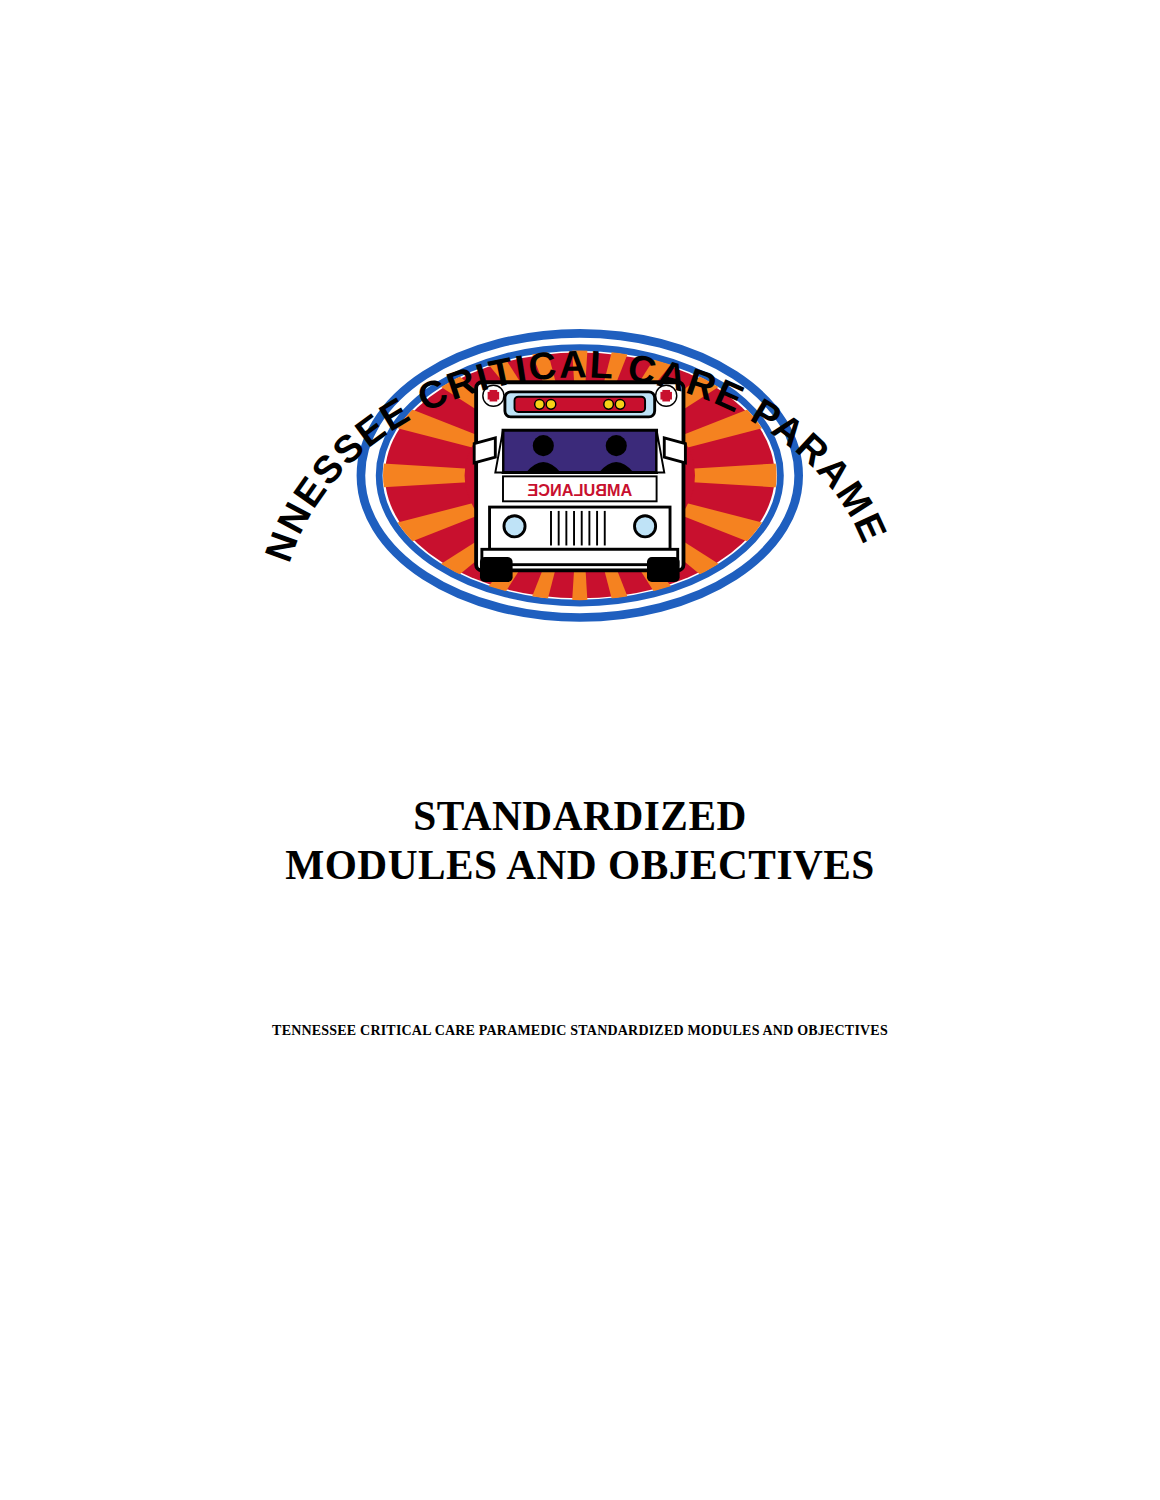AMBULANCE TENNESSEE CRITICAL CARE PARAMEDIC
STANDARDIZED
MODULES AND OBJECTIVES
TENNESSEE CRITICAL CARE PARAMEDIC STANDARDIZED MODULES AND OBJECTIVES